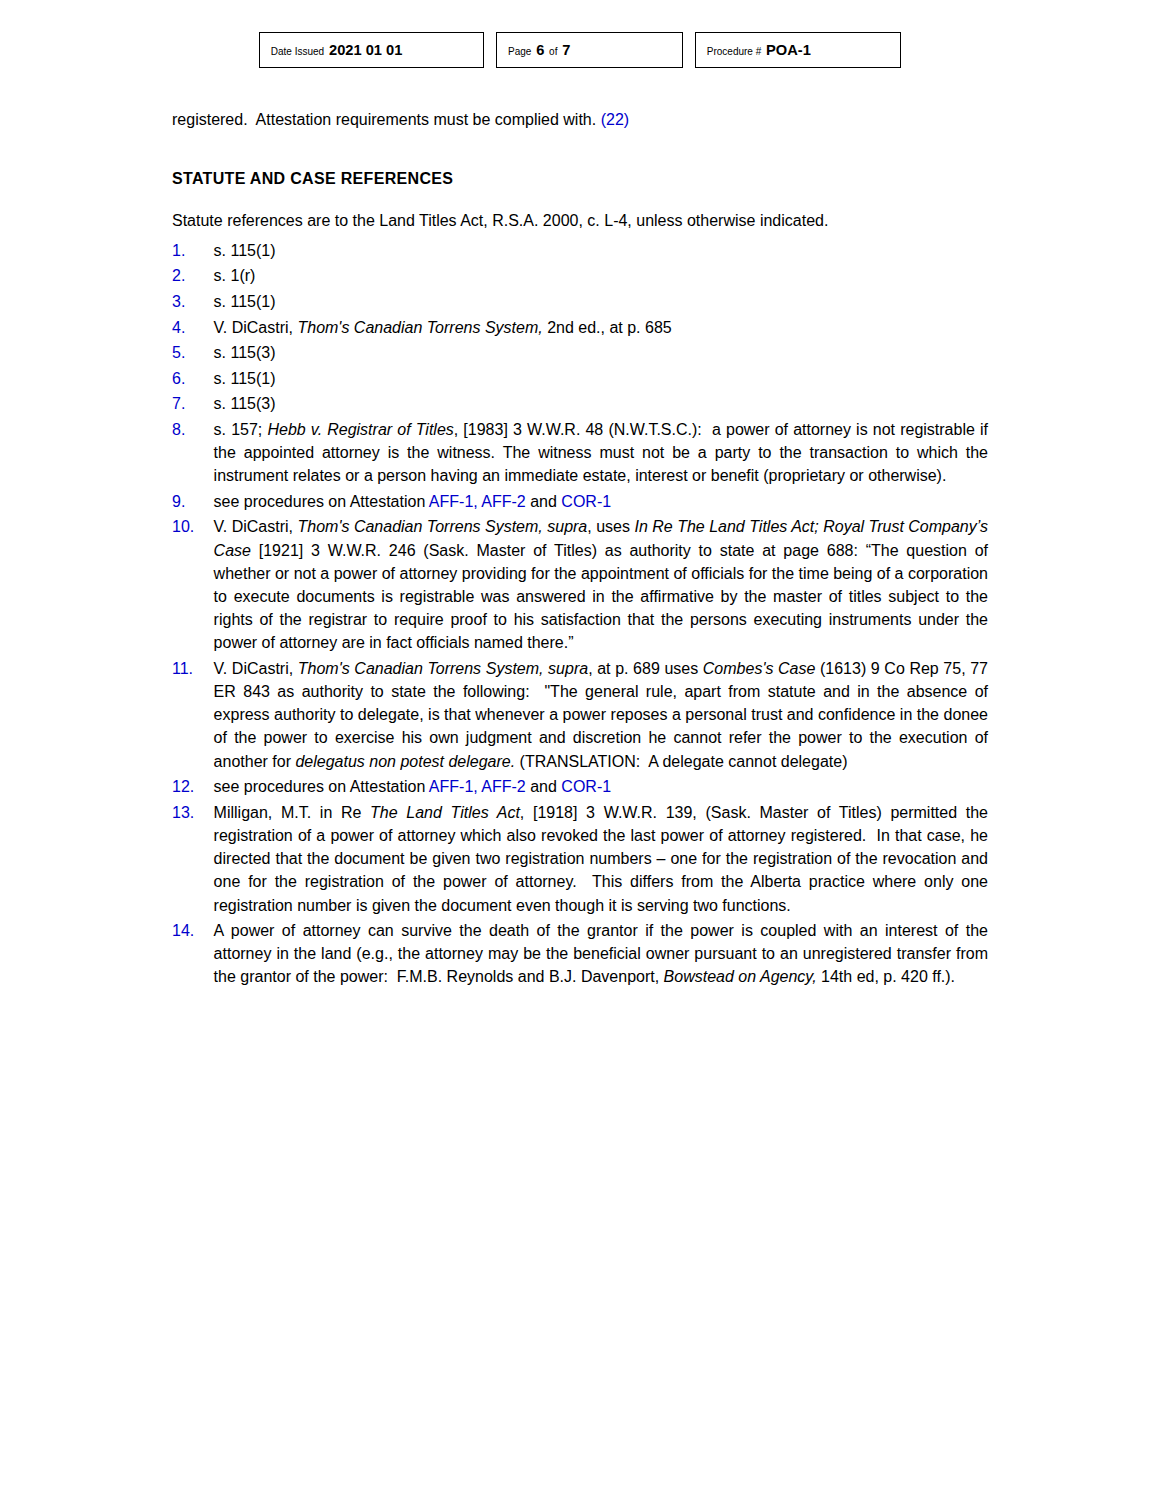Date Issued 2021 01 01
Page 6 of 7
Procedure #POA-1
registered. Attestation requirements must be complied with. (22)
STATUTE AND CASE REFERENCES
Statute references are to the Land Titles Act, R.S.A. 2000, c. L-4, unless otherwise indicated.
1. s. 115(1)
2. s. 1(r)
3. s. 115(1)
4. V. DiCastri, Thom's Canadian Torrens System, 2nd ed., at p. 685
5. s. 115(3)
6. s. 115(1)
7. s. 115(3)
8. s. 157; Hebb v. Registrar of Titles, [1983] 3 W.W.R. 48 (N.W.T.S.C.): a power of attorney is not registrable if the appointed attorney is the witness. The witness must not be a party to the transaction to which the instrument relates or a person having an immediate estate, interest or benefit (proprietary or otherwise).
9. see procedures on Attestation AFF-1, AFF-2 and COR-1
10. V. DiCastri, Thom's Canadian Torrens System, supra, uses In Re The Land Titles Act; Royal Trust Company’s Case [1921] 3 W.W.R. 246 (Sask. Master of Titles) as authority to state at page 688: “The question of whether or not a power of attorney providing for the appointment of officials for the time being of a corporation to execute documents is registrable was answered in the affirmative by the master of titles subject to the rights of the registrar to require proof to his satisfaction that the persons executing instruments under the power of attorney are in fact officials named there.”
11. V. DiCastri, Thom's Canadian Torrens System, supra, at p. 689 uses Combes's Case (1613) 9 Co Rep 75, 77 ER 843 as authority to state the following: "The general rule, apart from statute and in the absence of express authority to delegate, is that whenever a power reposes a personal trust and confidence in the donee of the power to exercise his own judgment and discretion he cannot refer the power to the execution of another for delegatus non potest delegare. (TRANSLATION: A delegate cannot delegate)
12. see procedures on Attestation AFF-1, AFF-2 and COR-1
13. Milligan, M.T. in Re The Land Titles Act, [1918] 3 W.W.R. 139, (Sask. Master of Titles) permitted the registration of a power of attorney which also revoked the last power of attorney registered. In that case, he directed that the document be given two registration numbers – one for the registration of the revocation and one for the registration of the power of attorney. This differs from the Alberta practice where only one registration number is given the document even though it is serving two functions.
14. A power of attorney can survive the death of the grantor if the power is coupled with an interest of the attorney in the land (e.g., the attorney may be the beneficial owner pursuant to an unregistered transfer from the grantor of the power: F.M.B. Reynolds and B.J. Davenport, Bowstead on Agency, 14th ed, p. 420 ff.).